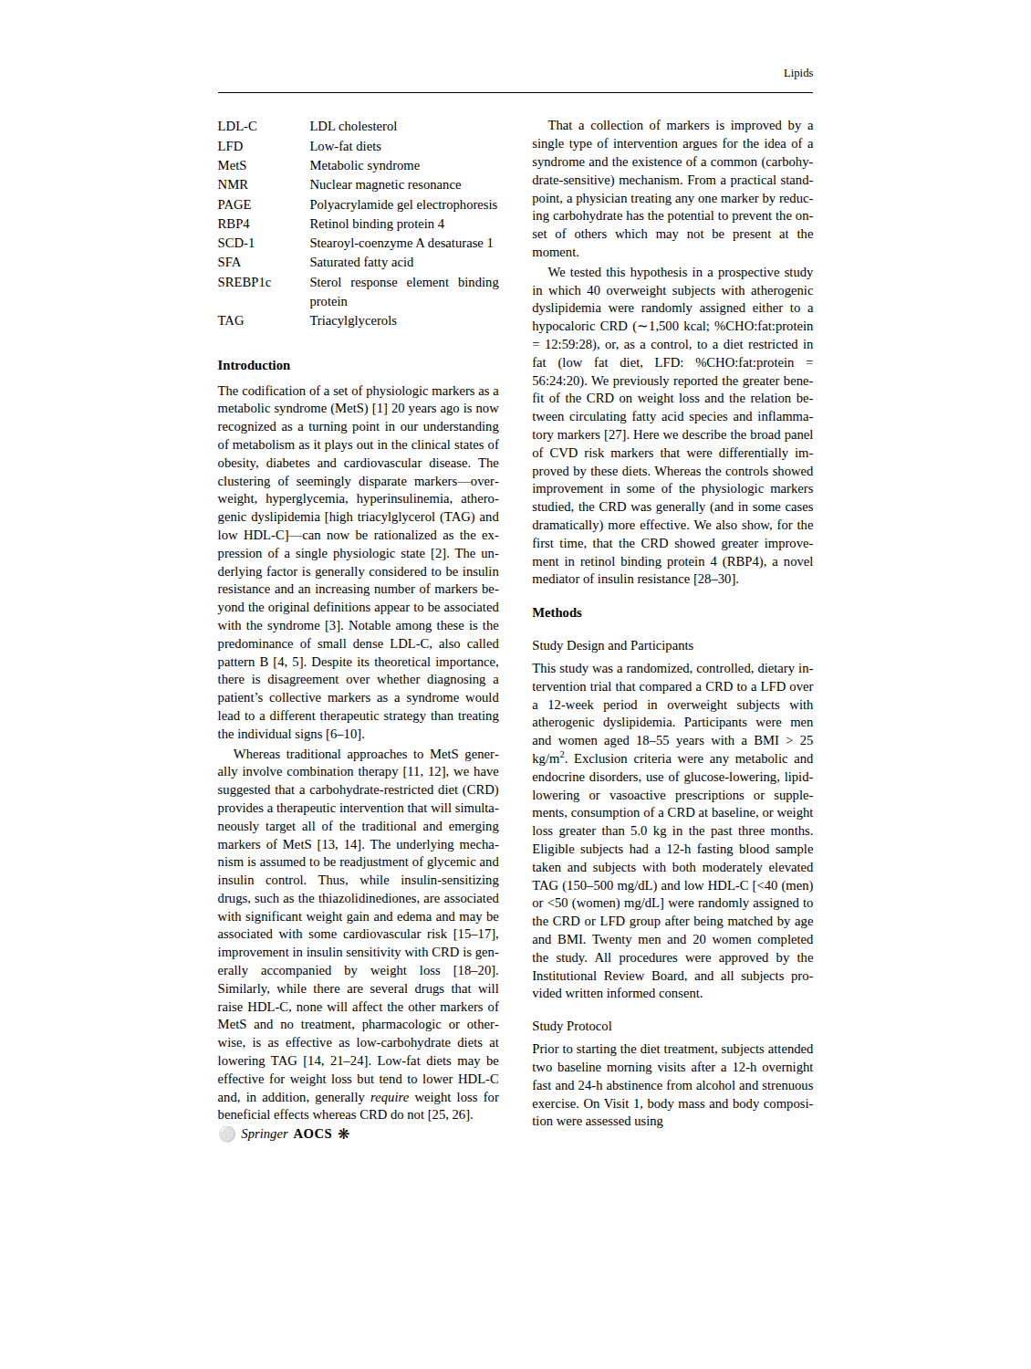Lipids
LDL-C
LDL cholesterol
LFD
Low-fat diets
MetS
Metabolic syndrome
NMR
Nuclear magnetic resonance
PAGE
Polyacrylamide gel electrophoresis
RBP4
Retinol binding protein 4
SCD-1
Stearoyl-coenzyme A desaturase 1
SFA
Saturated fatty acid
SREBP1c
Sterol response element binding protein
TAG
Triacylglycerols
Introduction
The codification of a set of physiologic markers as a metabolic syndrome (MetS) [1] 20 years ago is now recognized as a turning point in our understanding of metabolism as it plays out in the clinical states of obesity, diabetes and cardiovascular disease. The clustering of seemingly disparate markers—overweight, hyperglycemia, hyperinsulinemia, atherogenic dyslipidemia [high triacylglycerol (TAG) and low HDL-C]—can now be rationalized as the expression of a single physiologic state [2]. The underlying factor is generally considered to be insulin resistance and an increasing number of markers beyond the original definitions appear to be associated with the syndrome [3]. Notable among these is the predominance of small dense LDL-C, also called pattern B [4, 5]. Despite its theoretical importance, there is disagreement over whether diagnosing a patient’s collective markers as a syndrome would lead to a different therapeutic strategy than treating the individual signs [6–10].
Whereas traditional approaches to MetS generally involve combination therapy [11, 12], we have suggested that a carbohydrate-restricted diet (CRD) provides a therapeutic intervention that will simultaneously target all of the traditional and emerging markers of MetS [13, 14]. The underlying mechanism is assumed to be readjustment of glycemic and insulin control. Thus, while insulin-sensitizing drugs, such as the thiazolidinediones, are associated with significant weight gain and edema and may be associated with some cardiovascular risk [15–17], improvement in insulin sensitivity with CRD is generally accompanied by weight loss [18–20]. Similarly, while there are several drugs that will raise HDL-C, none will affect the other markers of MetS and no treatment, pharmacologic or otherwise, is as effective as low-carbohydrate diets at lowering TAG [14, 21–24]. Low-fat diets may be effective for weight loss but tend to lower HDL-C and, in addition, generally require weight loss for beneficial effects whereas CRD do not [25, 26].
That a collection of markers is improved by a single type of intervention argues for the idea of a syndrome and the existence of a common (carbohydrate-sensitive) mechanism. From a practical standpoint, a physician treating any one marker by reducing carbohydrate has the potential to prevent the onset of others which may not be present at the moment.
We tested this hypothesis in a prospective study in which 40 overweight subjects with atherogenic dyslipidemia were randomly assigned either to a hypocaloric CRD (∼1,500 kcal; %CHO:fat:protein = 12:59:28), or, as a control, to a diet restricted in fat (low fat diet, LFD: %CHO:fat:protein = 56:24:20). We previously reported the greater benefit of the CRD on weight loss and the relation between circulating fatty acid species and inflammatory markers [27]. Here we describe the broad panel of CVD risk markers that were differentially improved by these diets. Whereas the controls showed improvement in some of the physiologic markers studied, the CRD was generally (and in some cases dramatically) more effective. We also show, for the first time, that the CRD showed greater improvement in retinol binding protein 4 (RBP4), a novel mediator of insulin resistance [28–30].
Methods
Study Design and Participants
This study was a randomized, controlled, dietary intervention trial that compared a CRD to a LFD over a 12-week period in overweight subjects with atherogenic dyslipidemia. Participants were men and women aged 18–55 years with a BMI > 25 kg/m2. Exclusion criteria were any metabolic and endocrine disorders, use of glucose-lowering, lipid-lowering or vasoactive prescriptions or supplements, consumption of a CRD at baseline, or weight loss greater than 5.0 kg in the past three months. Eligible subjects had a 12-h fasting blood sample taken and subjects with both moderately elevated TAG (150–500 mg/dL) and low HDL-C [<40 (men) or <50 (women) mg/dL] were randomly assigned to the CRD or LFD group after being matched by age and BMI. Twenty men and 20 women completed the study. All procedures were approved by the Institutional Review Board, and all subjects provided written informed consent.
Study Protocol
Prior to starting the diet treatment, subjects attended two baseline morning visits after a 12-h overnight fast and 24-h abstinence from alcohol and strenuous exercise. On Visit 1, body mass and body composition were assessed using
⚪ Springer AOCS ❋